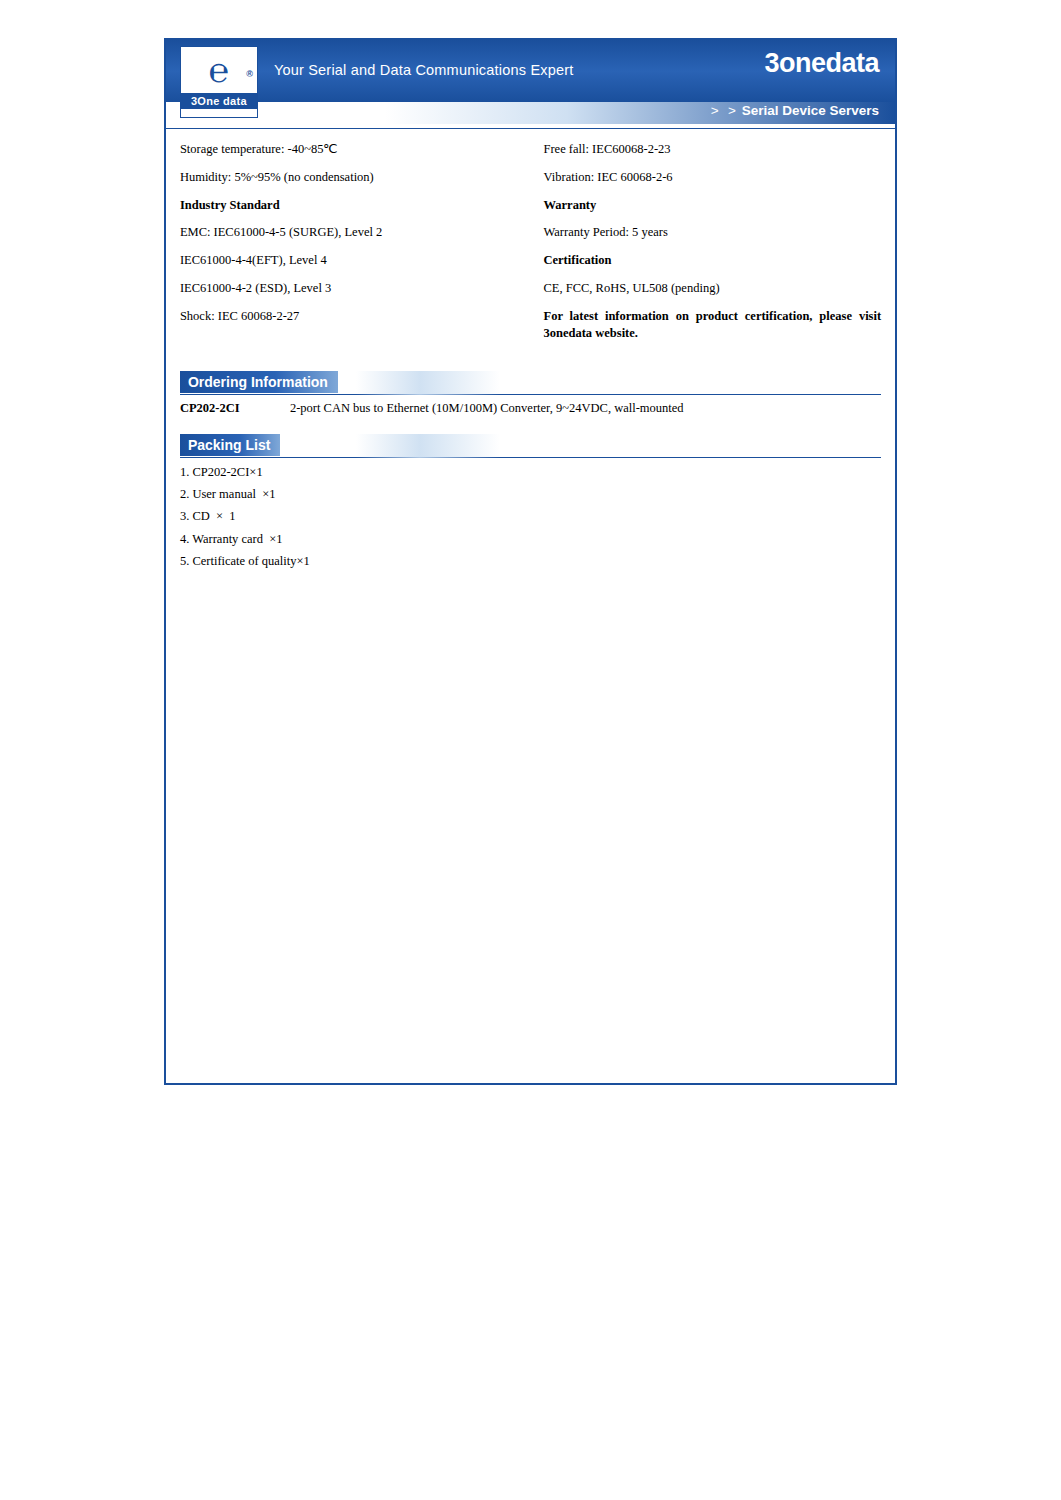℮®
3One data
Your Serial and Data Communications Expert
3onedata
> > Serial Device Servers
Storage temperature: -40~85℃
Humidity: 5%~95% (no condensation)
Industry Standard
EMC: IEC61000-4-5 (SURGE), Level 2
IEC61000-4-4(EFT), Level 4
IEC61000-4-2 (ESD), Level 3
Shock: IEC 60068-2-27
Free fall: IEC60068-2-23
Vibration: IEC 60068-2-6
Warranty
Warranty Period: 5 years
Certification
CE, FCC, RoHS, UL508 (pending)
For latest information on product certification, please visit 3onedata website.
Ordering Information
CP202-2CI2-port CAN bus to Ethernet (10M/100M) Converter, 9~24VDC, wall-mounted
Packing List
1. CP202-2CI×1
2. User manual ×1
3. CD × 1
4. Warranty card ×1
5. Certificate of quality×1